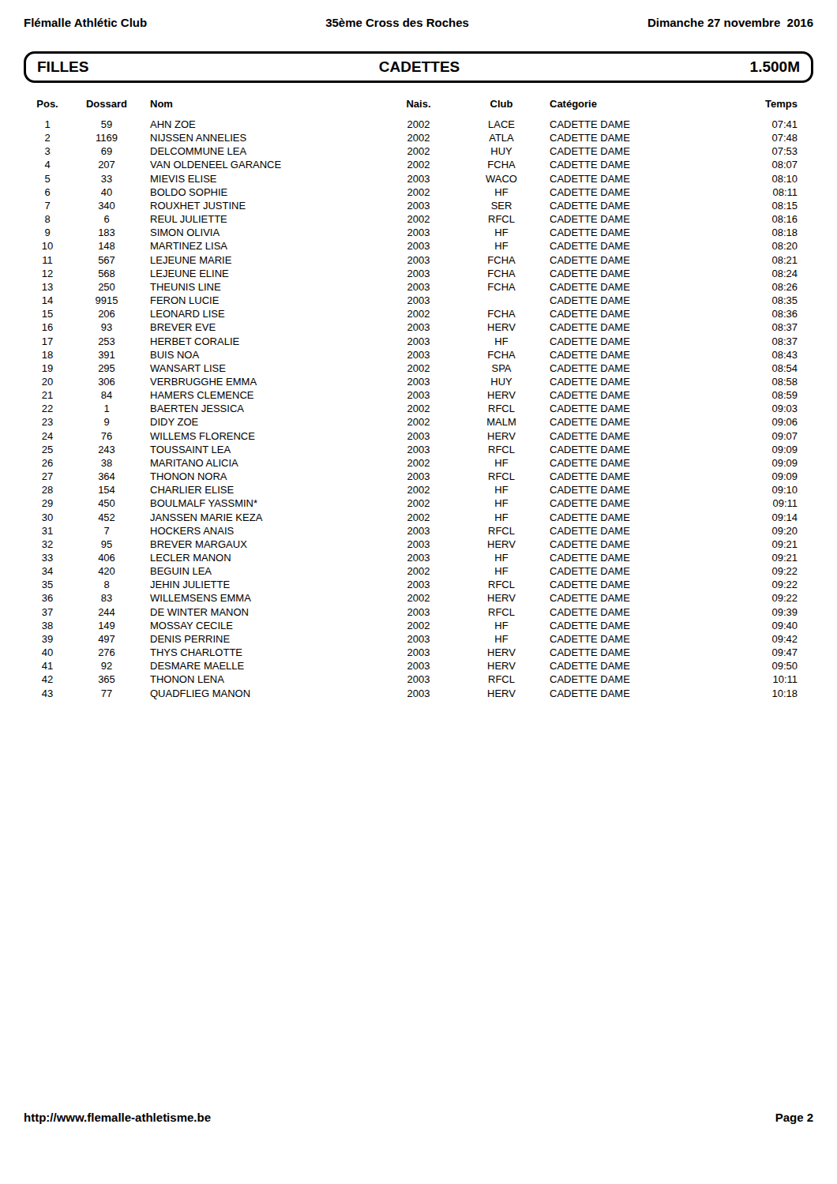Flémalle Athlétic Club 35ème Cross des Roches Dimanche 27 novembre 2016
FILLES CADETTES 1.500M
| Pos. | Dossard | Nom | Nais. | Club | Catégorie | Temps |
| --- | --- | --- | --- | --- | --- | --- |
| 1 | 59 | AHN ZOE | 2002 | LACE | CADETTE DAME | 07:41 |
| 2 | 1169 | NIJSSEN ANNELIES | 2002 | ATLA | CADETTE DAME | 07:48 |
| 3 | 69 | DELCOMMUNE LEA | 2002 | HUY | CADETTE DAME | 07:53 |
| 4 | 207 | VAN OLDENEEL GARANCE | 2002 | FCHA | CADETTE DAME | 08:07 |
| 5 | 33 | MIEVIS ELISE | 2003 | WACO | CADETTE DAME | 08:10 |
| 6 | 40 | BOLDO SOPHIE | 2002 | HF | CADETTE DAME | 08:11 |
| 7 | 340 | ROUXHET JUSTINE | 2003 | SER | CADETTE DAME | 08:15 |
| 8 | 6 | REUL JULIETTE | 2002 | RFCL | CADETTE DAME | 08:16 |
| 9 | 183 | SIMON OLIVIA | 2003 | HF | CADETTE DAME | 08:18 |
| 10 | 148 | MARTINEZ LISA | 2003 | HF | CADETTE DAME | 08:20 |
| 11 | 567 | LEJEUNE MARIE | 2003 | FCHA | CADETTE DAME | 08:21 |
| 12 | 568 | LEJEUNE ELINE | 2003 | FCHA | CADETTE DAME | 08:24 |
| 13 | 250 | THEUNIS LINE | 2003 | FCHA | CADETTE DAME | 08:26 |
| 14 | 9915 | FERON LUCIE | 2003 | | CADETTE DAME | 08:35 |
| 15 | 206 | LEONARD LISE | 2002 | FCHA | CADETTE DAME | 08:36 |
| 16 | 93 | BREVER EVE | 2003 | HERV | CADETTE DAME | 08:37 |
| 17 | 253 | HERBET CORALIE | 2003 | HF | CADETTE DAME | 08:37 |
| 18 | 391 | BUIS NOA | 2003 | FCHA | CADETTE DAME | 08:43 |
| 19 | 295 | WANSART LISE | 2002 | SPA | CADETTE DAME | 08:54 |
| 20 | 306 | VERBRUGGHE EMMA | 2003 | HUY | CADETTE DAME | 08:58 |
| 21 | 84 | HAMERS CLEMENCE | 2003 | HERV | CADETTE DAME | 08:59 |
| 22 | 1 | BAERTEN JESSICA | 2002 | RFCL | CADETTE DAME | 09:03 |
| 23 | 9 | DIDY ZOE | 2002 | MALM | CADETTE DAME | 09:06 |
| 24 | 76 | WILLEMS FLORENCE | 2003 | HERV | CADETTE DAME | 09:07 |
| 25 | 243 | TOUSSAINT LEA | 2003 | RFCL | CADETTE DAME | 09:09 |
| 26 | 38 | MARITANO ALICIA | 2002 | HF | CADETTE DAME | 09:09 |
| 27 | 364 | THONON NORA | 2003 | RFCL | CADETTE DAME | 09:09 |
| 28 | 154 | CHARLIER ELISE | 2002 | HF | CADETTE DAME | 09:10 |
| 29 | 450 | BOULMALF YASSMIN* | 2002 | HF | CADETTE DAME | 09:11 |
| 30 | 452 | JANSSEN MARIE KEZA | 2002 | HF | CADETTE DAME | 09:14 |
| 31 | 7 | HOCKERS ANAIS | 2003 | RFCL | CADETTE DAME | 09:20 |
| 32 | 95 | BREVER MARGAUX | 2003 | HERV | CADETTE DAME | 09:21 |
| 33 | 406 | LECLER MANON | 2003 | HF | CADETTE DAME | 09:21 |
| 34 | 420 | BEGUIN LEA | 2002 | HF | CADETTE DAME | 09:22 |
| 35 | 8 | JEHIN JULIETTE | 2003 | RFCL | CADETTE DAME | 09:22 |
| 36 | 83 | WILLEMSENS EMMA | 2002 | HERV | CADETTE DAME | 09:22 |
| 37 | 244 | DE WINTER MANON | 2003 | RFCL | CADETTE DAME | 09:39 |
| 38 | 149 | MOSSAY CECILE | 2002 | HF | CADETTE DAME | 09:40 |
| 39 | 497 | DENIS PERRINE | 2003 | HF | CADETTE DAME | 09:42 |
| 40 | 276 | THYS CHARLOTTE | 2003 | HERV | CADETTE DAME | 09:47 |
| 41 | 92 | DESMARE MAELLE | 2003 | HERV | CADETTE DAME | 09:50 |
| 42 | 365 | THONON LENA | 2003 | RFCL | CADETTE DAME | 10:11 |
| 43 | 77 | QUADFLIEG MANON | 2003 | HERV | CADETTE DAME | 10:18 |
http://www.flemalle-athletisme.be Page 2